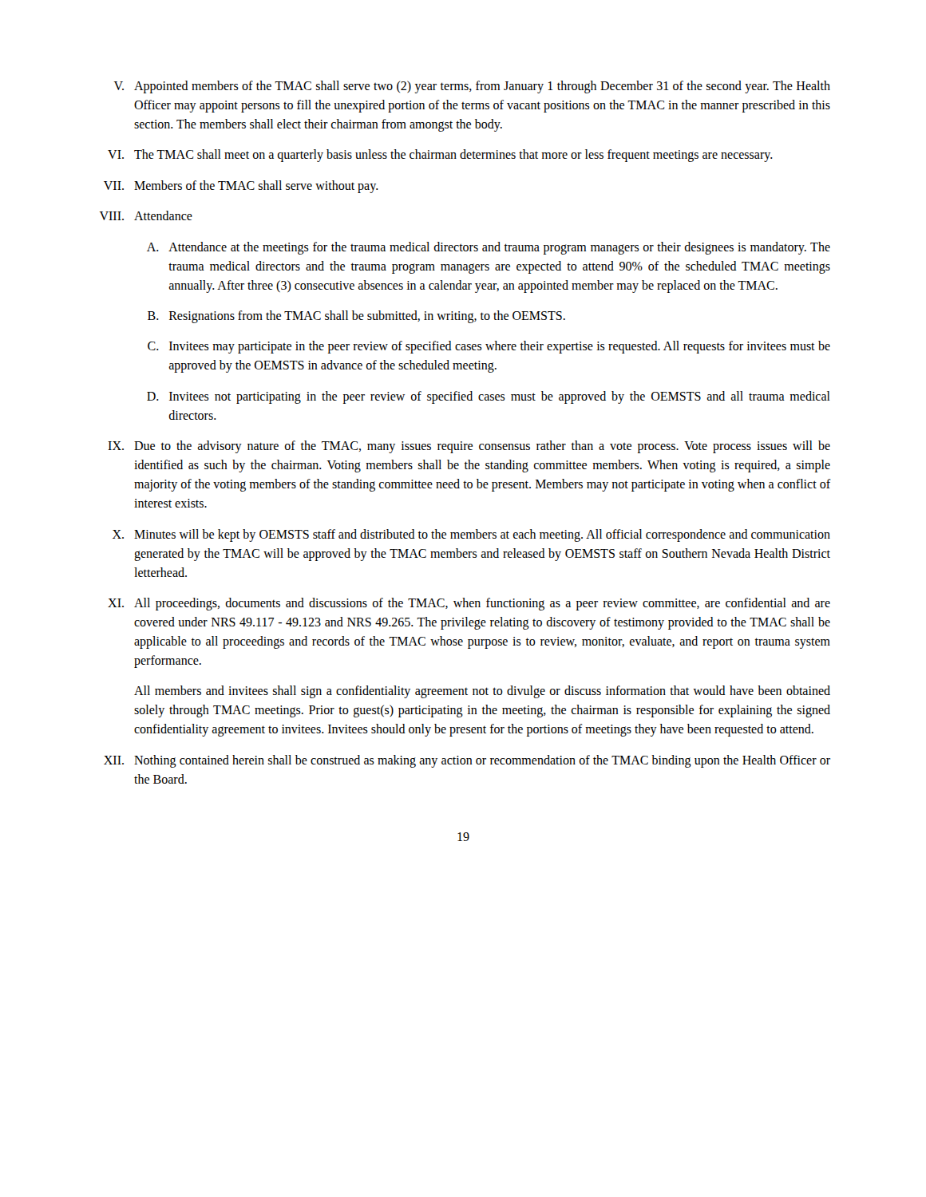Appointed members of the TMAC shall serve two (2) year terms, from January 1 through December 31 of the second year. The Health Officer may appoint persons to fill the unexpired portion of the terms of vacant positions on the TMAC in the manner prescribed in this section. The members shall elect their chairman from amongst the body.
The TMAC shall meet on a quarterly basis unless the chairman determines that more or less frequent meetings are necessary.
Members of the TMAC shall serve without pay.
Attendance
Attendance at the meetings for the trauma medical directors and trauma program managers or their designees is mandatory. The trauma medical directors and the trauma program managers are expected to attend 90% of the scheduled TMAC meetings annually. After three (3) consecutive absences in a calendar year, an appointed member may be replaced on the TMAC.
Resignations from the TMAC shall be submitted, in writing, to the OEMSTS.
Invitees may participate in the peer review of specified cases where their expertise is requested. All requests for invitees must be approved by the OEMSTS in advance of the scheduled meeting.
Invitees not participating in the peer review of specified cases must be approved by the OEMSTS and all trauma medical directors.
Due to the advisory nature of the TMAC, many issues require consensus rather than a vote process. Vote process issues will be identified as such by the chairman. Voting members shall be the standing committee members. When voting is required, a simple majority of the voting members of the standing committee need to be present. Members may not participate in voting when a conflict of interest exists.
Minutes will be kept by OEMSTS staff and distributed to the members at each meeting. All official correspondence and communication generated by the TMAC will be approved by the TMAC members and released by OEMSTS staff on Southern Nevada Health District letterhead.
All proceedings, documents and discussions of the TMAC, when functioning as a peer review committee, are confidential and are covered under NRS 49.117 - 49.123 and NRS 49.265. The privilege relating to discovery of testimony provided to the TMAC shall be applicable to all proceedings and records of the TMAC whose purpose is to review, monitor, evaluate, and report on trauma system performance.
All members and invitees shall sign a confidentiality agreement not to divulge or discuss information that would have been obtained solely through TMAC meetings. Prior to guest(s) participating in the meeting, the chairman is responsible for explaining the signed confidentiality agreement to invitees. Invitees should only be present for the portions of meetings they have been requested to attend.
Nothing contained herein shall be construed as making any action or recommendation of the TMAC binding upon the Health Officer or the Board.
19